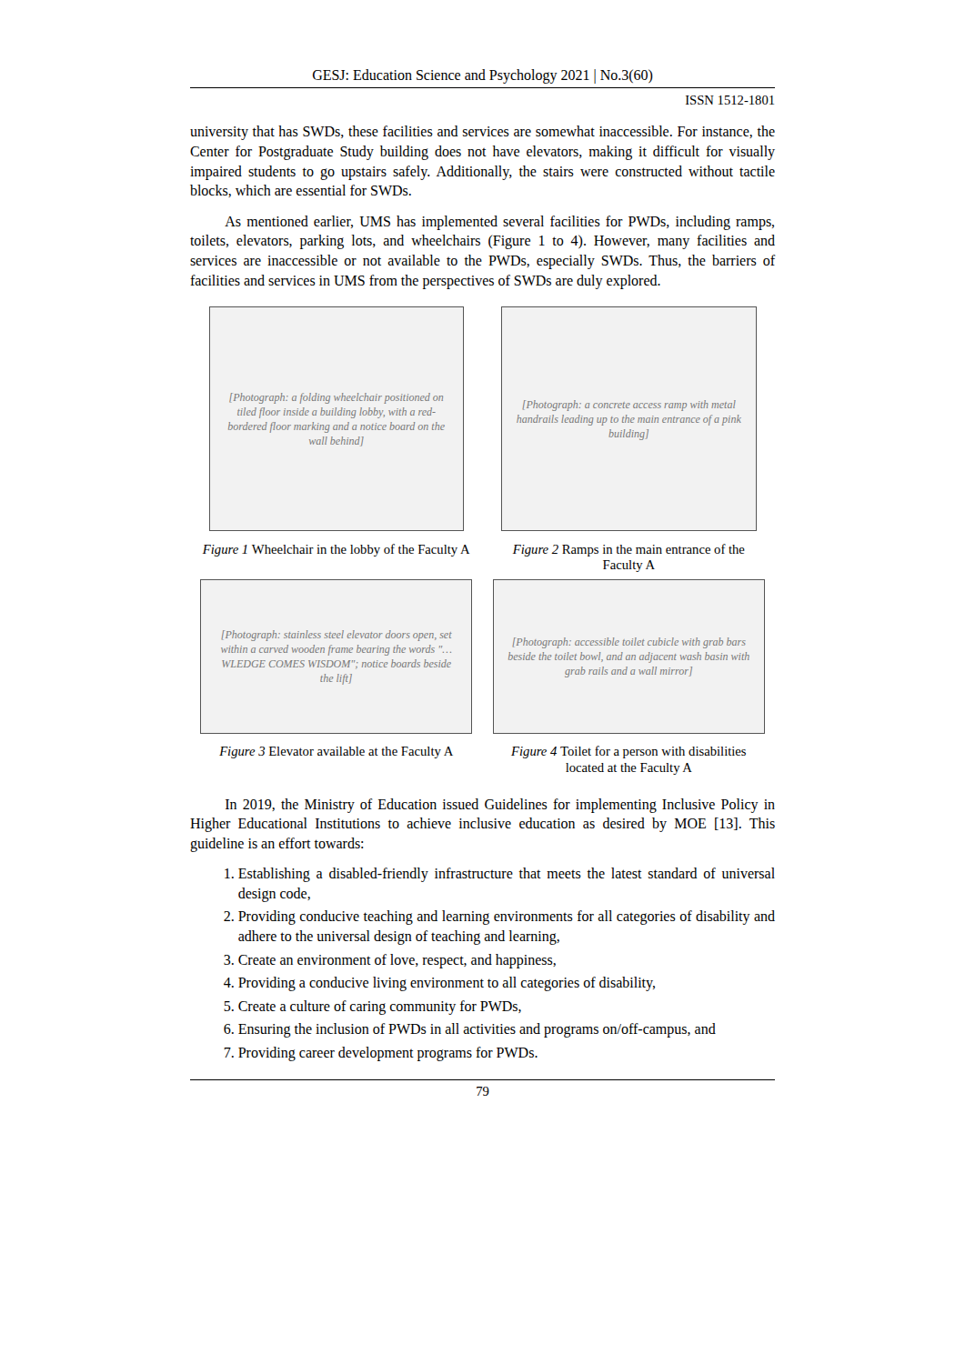GESJ: Education Science and Psychology 2021 | No.3(60)
ISSN 1512-1801
university that has SWDs, these facilities and services are somewhat inaccessible. For instance, the Center for Postgraduate Study building does not have elevators, making it difficult for visually impaired students to go upstairs safely. Additionally, the stairs were constructed without tactile blocks, which are essential for SWDs.
As mentioned earlier, UMS has implemented several facilities for PWDs, including ramps, toilets, elevators, parking lots, and wheelchairs (Figure 1 to 4). However, many facilities and services are inaccessible or not available to the PWDs, especially SWDs. Thus, the barriers of facilities and services in UMS from the perspectives of SWDs are duly explored.
| [Photograph: a folding wheelchair positioned on tiled floor inside a building lobby, with a red-bordered floor marking and a notice board on the wall behind] Figure 1 Wheelchair in the lobby of the Faculty A | [Photograph: a concrete access ramp with metal handrails leading up to the main entrance of a pink building] Figure 2 Ramps in the main entrance of the Faculty A |
| [Photograph: stainless steel elevator doors open, set within a carved wooden frame bearing the words "…WLEDGE COMES WISDOM"; notice boards beside the lift] Figure 3 Elevator available at the Faculty A | [Photograph: accessible toilet cubicle with grab bars beside the toilet bowl, and an adjacent wash basin with grab rails and a wall mirror] Figure 4 Toilet for a person with disabilities located at the Faculty A |
In 2019, the Ministry of Education issued Guidelines for implementing Inclusive Policy in Higher Educational Institutions to achieve inclusive education as desired by MOE [13]. This guideline is an effort towards:
Establishing a disabled-friendly infrastructure that meets the latest standard of universal design code,
Providing conducive teaching and learning environments for all categories of disability and adhere to the universal design of teaching and learning,
Create an environment of love, respect, and happiness,
Providing a conducive living environment to all categories of disability,
Create a culture of caring community for PWDs,
Ensuring the inclusion of PWDs in all activities and programs on/off-campus, and
Providing career development programs for PWDs.
79